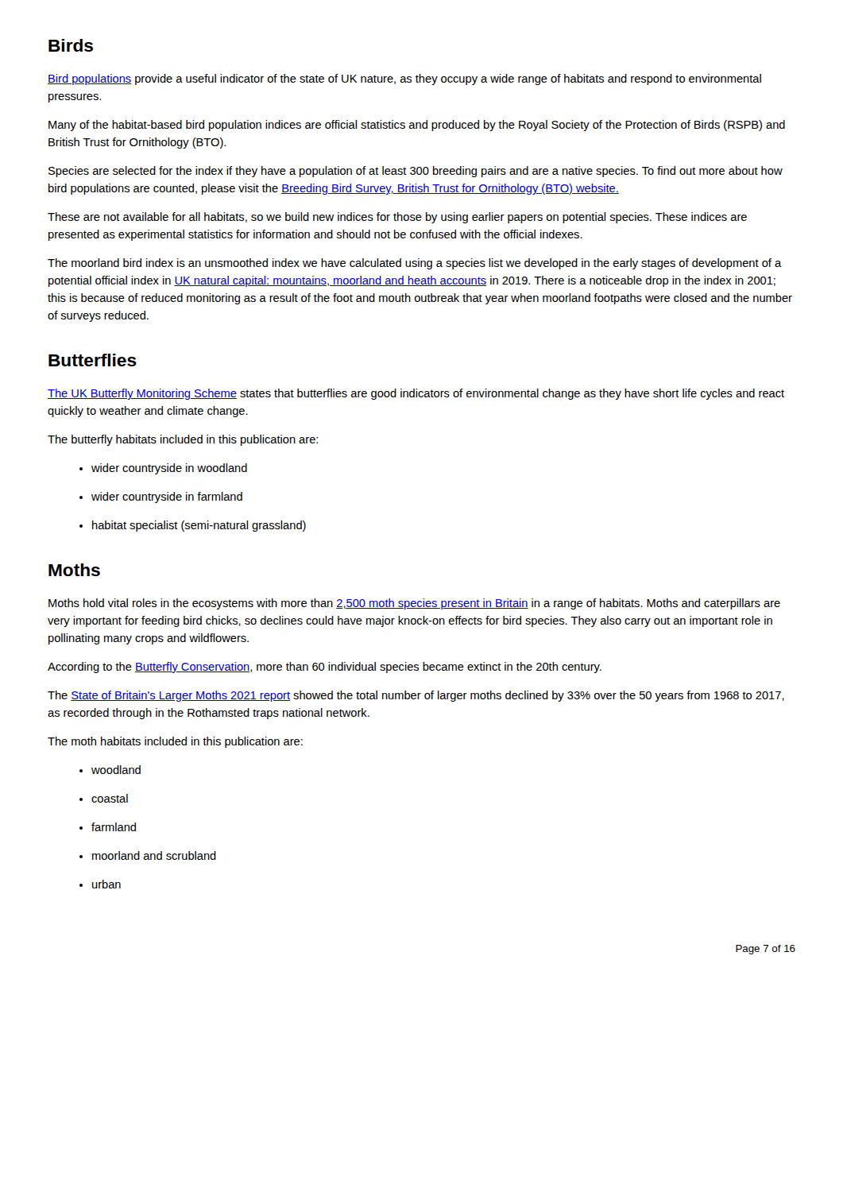Birds
Bird populations provide a useful indicator of the state of UK nature, as they occupy a wide range of habitats and respond to environmental pressures.
Many of the habitat-based bird population indices are official statistics and produced by the Royal Society of the Protection of Birds (RSPB) and British Trust for Ornithology (BTO).
Species are selected for the index if they have a population of at least 300 breeding pairs and are a native species. To find out more about how bird populations are counted, please visit the Breeding Bird Survey, British Trust for Ornithology (BTO) website.
These are not available for all habitats, so we build new indices for those by using earlier papers on potential species. These indices are presented as experimental statistics for information and should not be confused with the official indexes.
The moorland bird index is an unsmoothed index we have calculated using a species list we developed in the early stages of development of a potential official index in UK natural capital: mountains, moorland and heath accounts in 2019. There is a noticeable drop in the index in 2001; this is because of reduced monitoring as a result of the foot and mouth outbreak that year when moorland footpaths were closed and the number of surveys reduced.
Butterflies
The UK Butterfly Monitoring Scheme states that butterflies are good indicators of environmental change as they have short life cycles and react quickly to weather and climate change.
The butterfly habitats included in this publication are:
wider countryside in woodland
wider countryside in farmland
habitat specialist (semi-natural grassland)
Moths
Moths hold vital roles in the ecosystems with more than 2,500 moth species present in Britain in a range of habitats. Moths and caterpillars are very important for feeding bird chicks, so declines could have major knock-on effects for bird species. They also carry out an important role in pollinating many crops and wildflowers.
According to the Butterfly Conservation, more than 60 individual species became extinct in the 20th century.
The State of Britain's Larger Moths 2021 report showed the total number of larger moths declined by 33% over the 50 years from 1968 to 2017, as recorded through in the Rothamsted traps national network.
The moth habitats included in this publication are:
woodland
coastal
farmland
moorland and scrubland
urban
Page 7 of 16